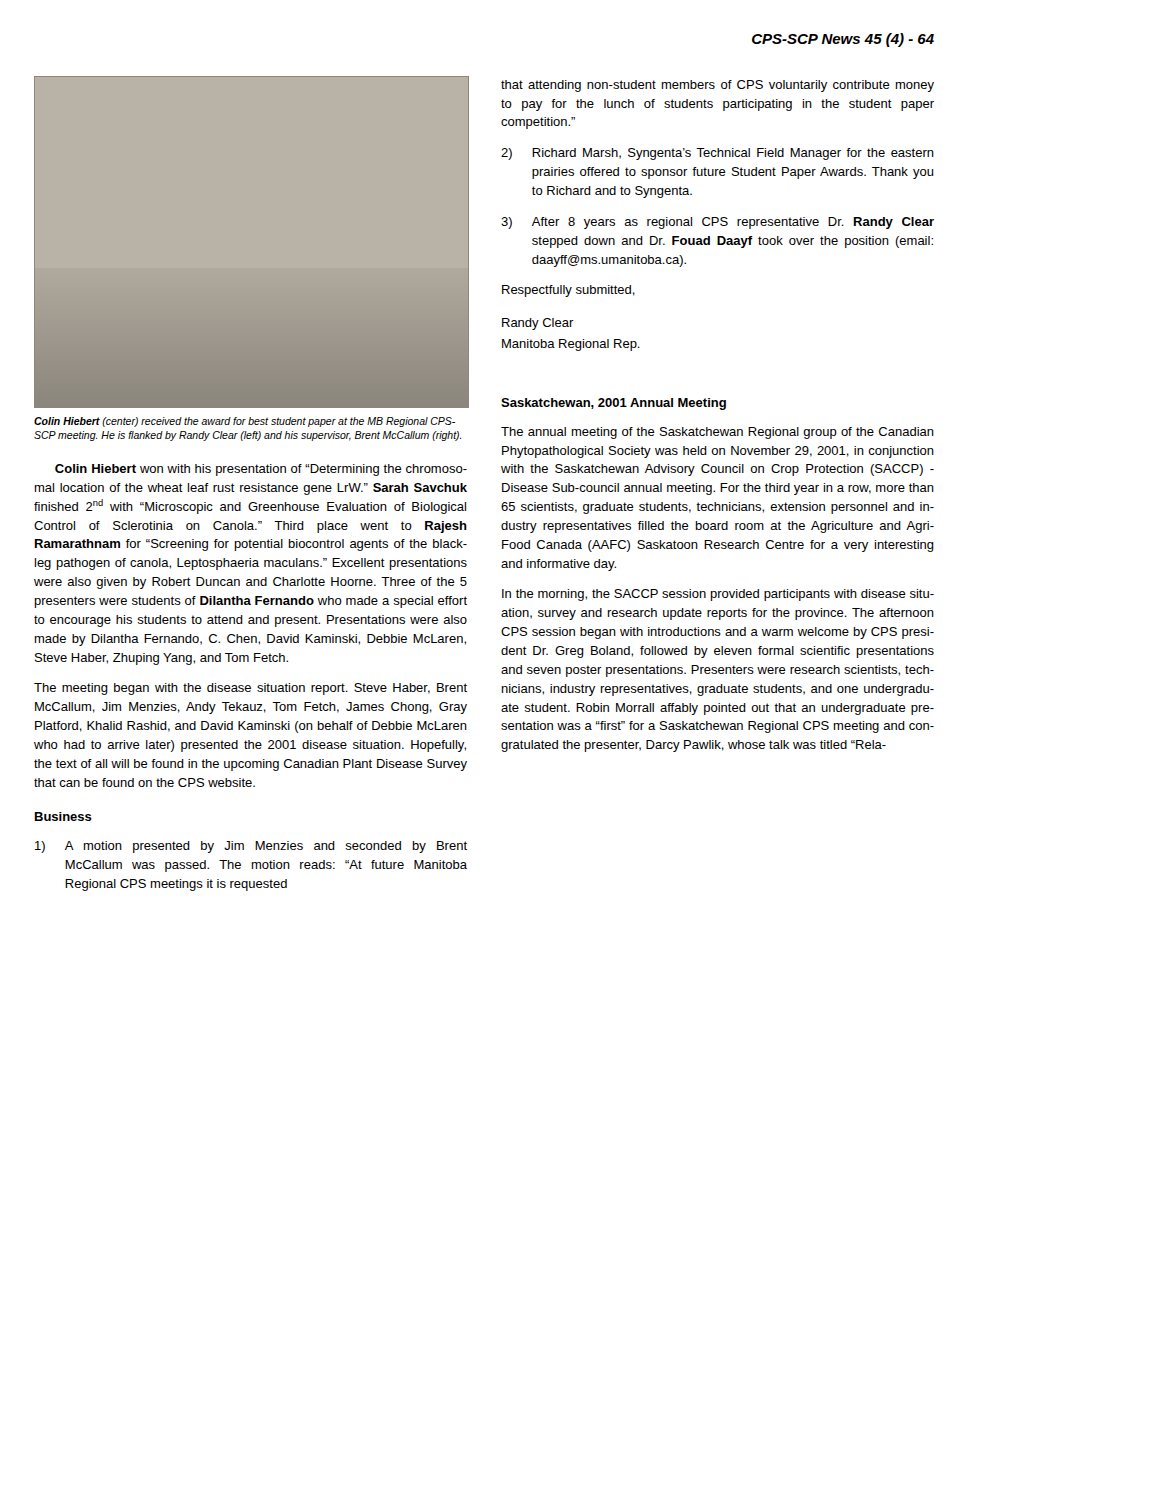CPS-SCP News 45 (4) - 64
Colin Hiebert (center) received the award for best student paper at the MB Regional CPS-SCP meeting. He is flanked by Randy Clear (left) and his supervisor, Brent McCallum (right).
Colin Hiebert won with his presentation of “Determining the chromosomal location of the wheat leaf rust resistance gene LrW.” Sarah Savchuk finished 2nd with “Microscopic and Greenhouse Evaluation of Biological Control of Sclerotinia on Canola.” Third place went to Rajesh Ramarathnam for “Screening for potential biocontrol agents of the blackleg pathogen of canola, Leptosphaeria maculans.” Excellent presentations were also given by Robert Duncan and Charlotte Hoorne. Three of the 5 presenters were students of Dilantha Fernando who made a special effort to encourage his students to attend and present. Presentations were also made by Dilantha Fernando, C. Chen, David Kaminski, Debbie McLaren, Steve Haber, Zhuping Yang, and Tom Fetch.
The meeting began with the disease situation report. Steve Haber, Brent McCallum, Jim Menzies, Andy Tekauz, Tom Fetch, James Chong, Gray Platford, Khalid Rashid, and David Kaminski (on behalf of Debbie McLaren who had to arrive later) presented the 2001 disease situation. Hopefully, the text of all will be found in the upcoming Canadian Plant Disease Survey that can be found on the CPS website.
Business
1)
A motion presented by Jim Menzies and seconded by Brent McCallum was passed. The motion reads: “At future Manitoba Regional CPS meetings it is requested
that attending non-student members of CPS voluntarily contribute money to pay for the lunch of students participating in the student paper competition.”
2)
Richard Marsh, Syngenta’s Technical Field Manager for the eastern prairies offered to sponsor future Student Paper Awards. Thank you to Richard and to Syngenta.
3)
After 8 years as regional CPS representative Dr. Randy Clear stepped down and Dr. Fouad Daayf took over the position (email: daayff@ms.umanitoba.ca).
Respectfully submitted,
Randy Clear
Manitoba Regional Rep.
Saskatchewan, 2001 Annual Meeting
The annual meeting of the Saskatchewan Regional group of the Canadian Phytopathological Society was held on November 29, 2001, in conjunction with the Saskatchewan Advisory Council on Crop Protection (SACCP) - Disease Sub-council annual meeting. For the third year in a row, more than 65 scientists, graduate students, technicians, extension personnel and industry representatives filled the board room at the Agriculture and Agri-Food Canada (AAFC) Saskatoon Research Centre for a very interesting and informative day.
In the morning, the SACCP session provided participants with disease situation, survey and research update reports for the province. The afternoon CPS session began with introductions and a warm welcome by CPS president Dr. Greg Boland, followed by eleven formal scientific presentations and seven poster presentations. Presenters were research scientists, technicians, industry representatives, graduate students, and one undergraduate student. Robin Morrall affably pointed out that an undergraduate presentation was a “first” for a Saskatchewan Regional CPS meeting and congratulated the presenter, Darcy Pawlik, whose talk was titled “Rela-